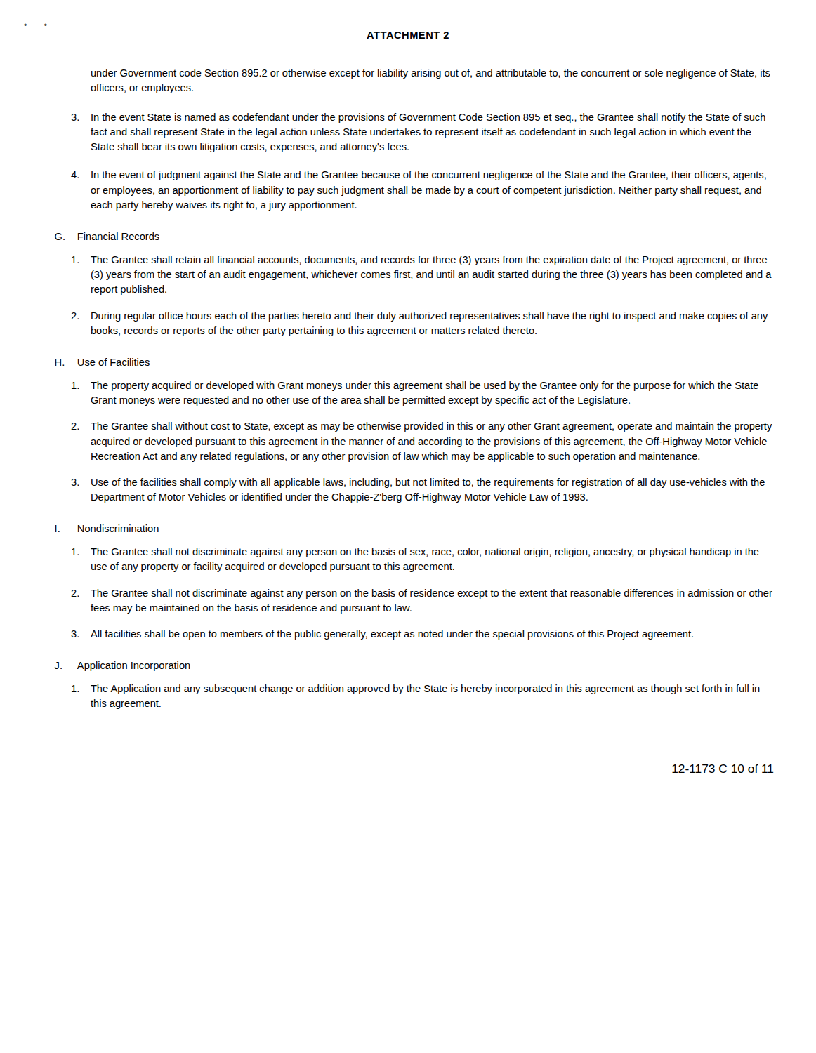• •
ATTACHMENT 2
under Government code Section 895.2 or otherwise except for liability arising out of, and attributable to, the concurrent or sole negligence of State, its officers, or employees.
3. In the event State is named as codefendant under the provisions of Government Code Section 895 et seq., the Grantee shall notify the State of such fact and shall represent State in the legal action unless State undertakes to represent itself as codefendant in such legal action in which event the State shall bear its own litigation costs, expenses, and attorney's fees.
4. In the event of judgment against the State and the Grantee because of the concurrent negligence of the State and the Grantee, their officers, agents, or employees, an apportionment of liability to pay such judgment shall be made by a court of competent jurisdiction. Neither party shall request, and each party hereby waives its right to, a jury apportionment.
G. Financial Records
1. The Grantee shall retain all financial accounts, documents, and records for three (3) years from the expiration date of the Project agreement, or three (3) years from the start of an audit engagement, whichever comes first, and until an audit started during the three (3) years has been completed and a report published.
2. During regular office hours each of the parties hereto and their duly authorized representatives shall have the right to inspect and make copies of any books, records or reports of the other party pertaining to this agreement or matters related thereto.
H. Use of Facilities
1. The property acquired or developed with Grant moneys under this agreement shall be used by the Grantee only for the purpose for which the State Grant moneys were requested and no other use of the area shall be permitted except by specific act of the Legislature.
2. The Grantee shall without cost to State, except as may be otherwise provided in this or any other Grant agreement, operate and maintain the property acquired or developed pursuant to this agreement in the manner of and according to the provisions of this agreement, the Off-Highway Motor Vehicle Recreation Act and any related regulations, or any other provision of law which may be applicable to such operation and maintenance.
3. Use of the facilities shall comply with all applicable laws, including, but not limited to, the requirements for registration of all day use-vehicles with the Department of Motor Vehicles or identified under the Chappie-Z'berg Off-Highway Motor Vehicle Law of 1993.
I. Nondiscrimination
1. The Grantee shall not discriminate against any person on the basis of sex, race, color, national origin, religion, ancestry, or physical handicap in the use of any property or facility acquired or developed pursuant to this agreement.
2. The Grantee shall not discriminate against any person on the basis of residence except to the extent that reasonable differences in admission or other fees may be maintained on the basis of residence and pursuant to law.
3. All facilities shall be open to members of the public generally, except as noted under the special provisions of this Project agreement.
J. Application Incorporation
1. The Application and any subsequent change or addition approved by the State is hereby incorporated in this agreement as though set forth in full in this agreement.
12-1173 C 10 of 11